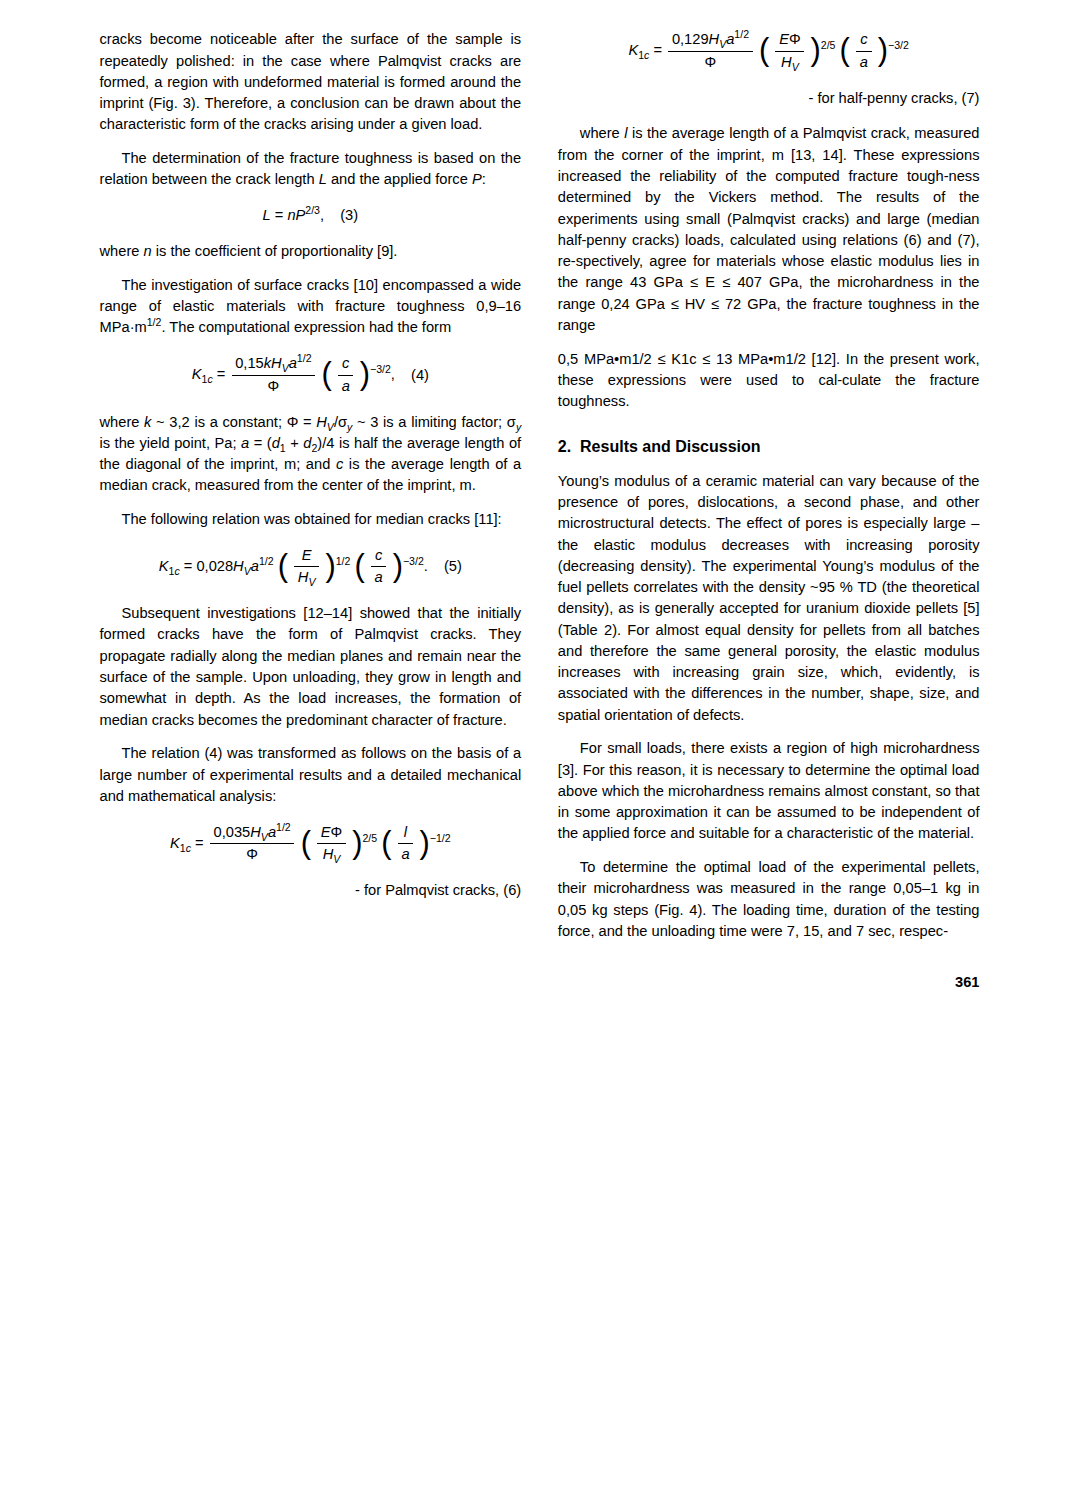cracks become noticeable after the surface of the sample is repeatedly polished: in the case where Palmqvist cracks are formed, a region with undeformed material is formed around the imprint (Fig. 3). Therefore, a conclusion can be drawn about the characteristic form of the cracks arising under a given load.
The determination of the fracture toughness is based on the relation between the crack length L and the applied force P:
L = nP2/3, (3)
where n is the coefficient of proportionality [9].
The investigation of surface cracks [10] encompassed a wide range of elastic materials with fracture toughness 0,9–16 MPa·m1/2. The computational expression had the form
K1c = 0,15kHVa1/2 Φ ( c a )−3/2, (4)
where k ~ 3,2 is a constant; Φ = HV/σy ~ 3 is a limiting factor; σy is the yield point, Pa; a = (d1 + d2)/4 is half the average length of the diagonal of the imprint, m; and c is the average length of a median crack, measured from the center of the imprint, m.
The following relation was obtained for median cracks [11]:
K1c = 0,028HVa1/2 ( E HV )1/2 ( c a )−3/2. (5)
Subsequent investigations [12–14] showed that the initially formed cracks have the form of Palmqvist cracks. They propagate radially along the median planes and remain near the surface of the sample. Upon unloading, they grow in length and somewhat in depth. As the load increases, the formation of median cracks becomes the predominant character of fracture.
The relation (4) was transformed as follows on the basis of a large number of experimental results and a detailed mechanical and mathematical analysis:
K1c = 0,035HVa1/2 Φ ( EΦ HV )2/5 ( l a )−1/2
- for Palmqvist cracks, (6)
K1c = 0,129HVa1/2 Φ ( EΦ HV )2/5 ( c a )−3/2
- for half-penny cracks, (7)
where l is the average length of a Palmqvist crack, measured from the corner of the imprint, m [13, 14]. These expressions increased the reliability of the computed fracture tough-ness determined by the Vickers method. The results of the experiments using small (Palmqvist cracks) and large (median half-penny cracks) loads, calculated using relations (6) and (7), re-spectively, agree for materials whose elastic modulus lies in the range 43 GPa ≤ E ≤ 407 GPa, the microhardness in the range 0,24 GPa ≤ HV ≤ 72 GPa, the fracture toughness in the range
0,5 MPa•m1/2 ≤ K1c ≤ 13 MPa•m1/2 [12]. In the present work, these expressions were used to cal-culate the fracture toughness.
2. Results and Discussion
Young’s modulus of a ceramic material can vary because of the presence of pores, dislocations, a second phase, and other microstructural detects. The effect of pores is especially large – the elastic modulus decreases with increasing porosity (decreasing density). The experimental Young’s modulus of the fuel pellets correlates with the density ~95 % TD (the theoretical density), as is generally accepted for uranium dioxide pellets [5] (Table 2). For almost equal density for pellets from all batches and therefore the same general porosity, the elastic modulus increases with increasing grain size, which, evidently, is associated with the differences in the number, shape, size, and spatial orientation of defects.
For small loads, there exists a region of high microhardness [3]. For this reason, it is necessary to determine the optimal load above which the microhardness remains almost constant, so that in some approximation it can be assumed to be independent of the applied force and suitable for a characteristic of the material.
To determine the optimal load of the experimental pellets, their microhardness was measured in the range 0,05–1 kg in 0,05 kg steps (Fig. 4). The loading time, duration of the testing force, and the unloading time were 7, 15, and 7 sec, respec-
361